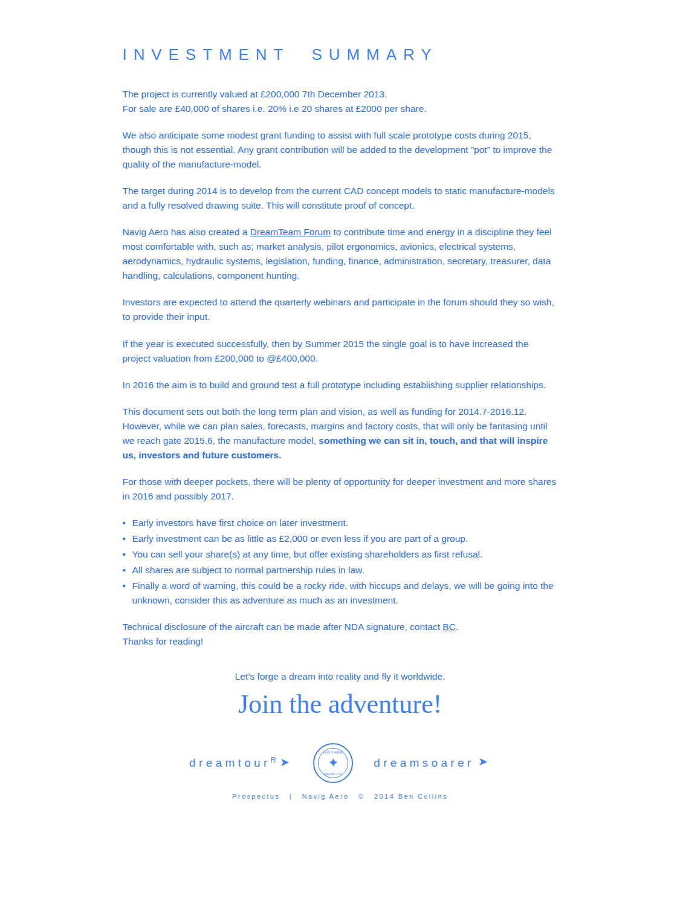Investment Summary
The project is currently valued at £200,000 7th December 2013.
For sale are £40,000 of shares i.e. 20% i.e 20 shares at £2000 per share.
We also anticipate some modest grant funding to assist with full scale prototype costs during 2015, though this is not essential. Any grant contribution will be added to the development ”pot” to improve the quality of the manufacture-model.
The target during 2014 is to develop from the current CAD concept models to static manufacture-models and a fully resolved drawing suite. This will constitute proof of concept.
Navig Aero has also created a DreamTeam Forum to contribute time and energy in a discipline they feel most comfortable with, such as; market analysis, pilot ergonomics, avionics, electrical systems, aerodynamics, hydraulic systems, legislation, funding, finance, administration, secretary, treasurer, data handling, calculations, component hunting.
Investors are expected to attend the quarterly webinars and participate in the forum should they so wish, to provide their input.
If the year is executed successfully, then by Summer 2015 the single goal is to have increased the project valuation from £200,000 to @£400,000.
In 2016 the aim is to build and ground test a full prototype including establishing supplier relationships.
This document sets out both the long term plan and vision, as well as funding for 2014.7-2016.12. However, while we can plan sales, forecasts, margins and factory costs, that will only be fantasing until we reach gate 2015.6, the manufacture model, something we can sit in, touch, and that will inspire us, investors and future customers.
For those with deeper pockets, there will be plenty of opportunity for deeper investment and more shares in 2016 and possibly 2017.
Early investors have first choice on later investment.
Early investment can be as little as £2,000 or even less if you are part of a group.
You can sell your share(s) at any time, but offer existing shareholders as first refusal.
All shares are subject to normal partnership rules in law.
Finally a word of warning, this could be a rocky ride, with hiccups and delays, we will be going into the unknown, consider this as adventure as much as an investment.
Technical disclosure of the aircraft can be made after NDA signature, contact BC.
Thanks for reading!
Let’s forge a dream into reality and fly it worldwide.
Join the adventure!
dreamtourR➤
NAVIG AERO ✦ DREAM • FLY
dreamsoarer➤
Prospectus | Navig Aero © 2014 Ben Collins